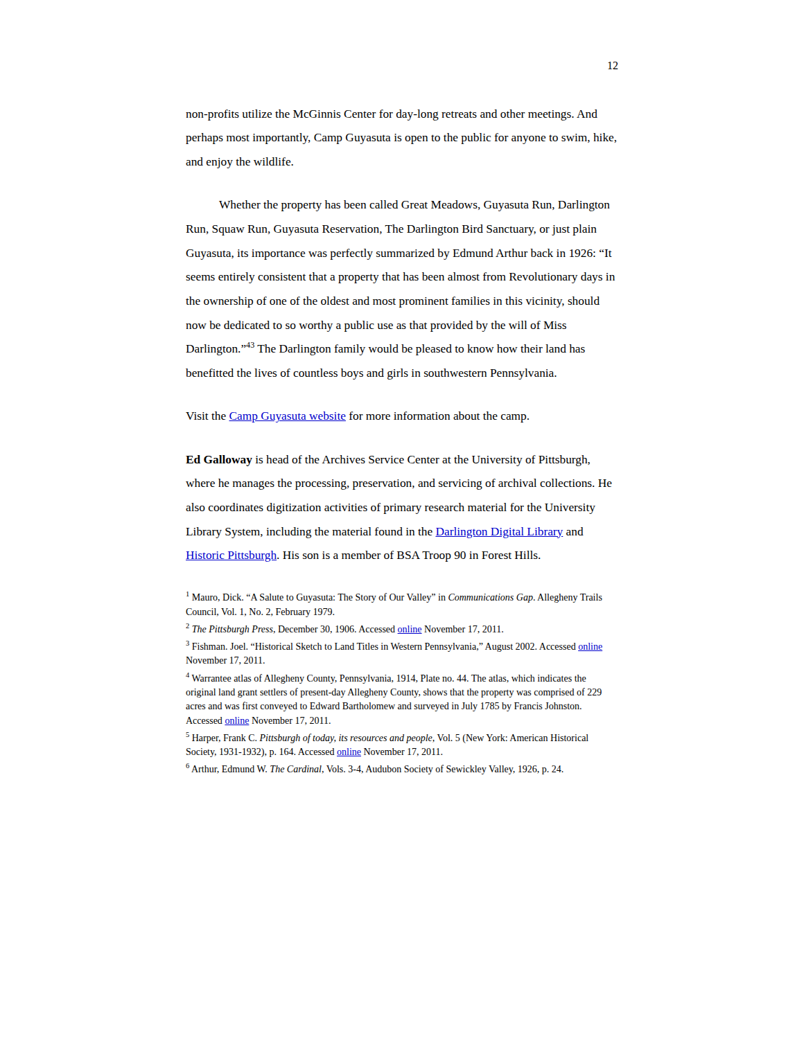12
non-profits utilize the McGinnis Center for day-long retreats and other meetings. And perhaps most importantly, Camp Guyasuta is open to the public for anyone to swim, hike, and enjoy the wildlife.
Whether the property has been called Great Meadows, Guyasuta Run, Darlington Run, Squaw Run, Guyasuta Reservation, The Darlington Bird Sanctuary, or just plain Guyasuta, its importance was perfectly summarized by Edmund Arthur back in 1926: “It seems entirely consistent that a property that has been almost from Revolutionary days in the ownership of one of the oldest and most prominent families in this vicinity, should now be dedicated to so worthy a public use as that provided by the will of Miss Darlington.”43 The Darlington family would be pleased to know how their land has benefitted the lives of countless boys and girls in southwestern Pennsylvania.
Visit the Camp Guyasuta website for more information about the camp.
Ed Galloway is head of the Archives Service Center at the University of Pittsburgh, where he manages the processing, preservation, and servicing of archival collections. He also coordinates digitization activities of primary research material for the University Library System, including the material found in the Darlington Digital Library and Historic Pittsburgh. His son is a member of BSA Troop 90 in Forest Hills.
1 Mauro, Dick. “A Salute to Guyasuta: The Story of Our Valley” in Communications Gap. Allegheny Trails Council, Vol. 1, No. 2, February 1979.
2 The Pittsburgh Press, December 30, 1906. Accessed online November 17, 2011.
3 Fishman. Joel. “Historical Sketch to Land Titles in Western Pennsylvania,” August 2002. Accessed online November 17, 2011.
4 Warrantee atlas of Allegheny County, Pennsylvania, 1914, Plate no. 44. The atlas, which indicates the original land grant settlers of present-day Allegheny County, shows that the property was comprised of 229 acres and was first conveyed to Edward Bartholomew and surveyed in July 1785 by Francis Johnston. Accessed online November 17, 2011.
5 Harper, Frank C. Pittsburgh of today, its resources and people, Vol. 5 (New York: American Historical Society, 1931-1932), p. 164. Accessed online November 17, 2011.
6 Arthur, Edmund W. The Cardinal, Vols. 3-4, Audubon Society of Sewickley Valley, 1926, p. 24.